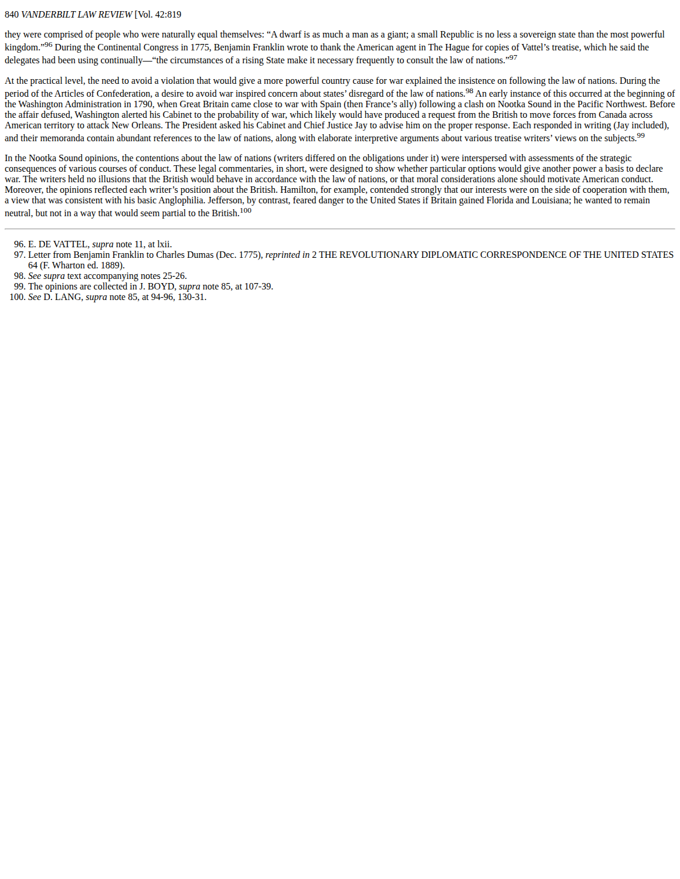840 VANDERBILT LAW REVIEW [Vol. 42:819
they were comprised of people who were naturally equal themselves: “A dwarf is as much a man as a giant; a small Republic is no less a sovereign state than the most powerful kingdom.”96 During the Continental Congress in 1775, Benjamin Franklin wrote to thank the American agent in The Hague for copies of Vattel’s treatise, which he said the delegates had been using continually—“the circumstances of a rising State make it necessary frequently to consult the law of nations.”97
At the practical level, the need to avoid a violation that would give a more powerful country cause for war explained the insistence on following the law of nations. During the period of the Articles of Confederation, a desire to avoid war inspired concern about states’ disregard of the law of nations.98 An early instance of this occurred at the beginning of the Washington Administration in 1790, when Great Britain came close to war with Spain (then France’s ally) following a clash on Nootka Sound in the Pacific Northwest. Before the affair defused, Washington alerted his Cabinet to the probability of war, which likely would have produced a request from the British to move forces from Canada across American territory to attack New Orleans. The President asked his Cabinet and Chief Justice Jay to advise him on the proper response. Each responded in writing (Jay included), and their memoranda contain abundant references to the law of nations, along with elaborate interpretive arguments about various treatise writers’ views on the subjects.99
In the Nootka Sound opinions, the contentions about the law of nations (writers differed on the obligations under it) were interspersed with assessments of the strategic consequences of various courses of conduct. These legal commentaries, in short, were designed to show whether particular options would give another power a basis to declare war. The writers held no illusions that the British would behave in accordance with the law of nations, or that moral considerations alone should motivate American conduct. Moreover, the opinions reflected each writer’s position about the British. Hamilton, for example, contended strongly that our interests were on the side of cooperation with them, a view that was consistent with his basic Anglophilia. Jefferson, by contrast, feared danger to the United States if Britain gained Florida and Louisiana; he wanted to remain neutral, but not in a way that would seem partial to the British.100
E. DE VATTEL, supra note 11, at lxii.
Letter from Benjamin Franklin to Charles Dumas (Dec. 1775), reprinted in 2 THE REVOLUTIONARY DIPLOMATIC CORRESPONDENCE OF THE UNITED STATES 64 (F. Wharton ed. 1889).
See supra text accompanying notes 25-26.
The opinions are collected in J. BOYD, supra note 85, at 107-39.
See D. LANG, supra note 85, at 94-96, 130-31.